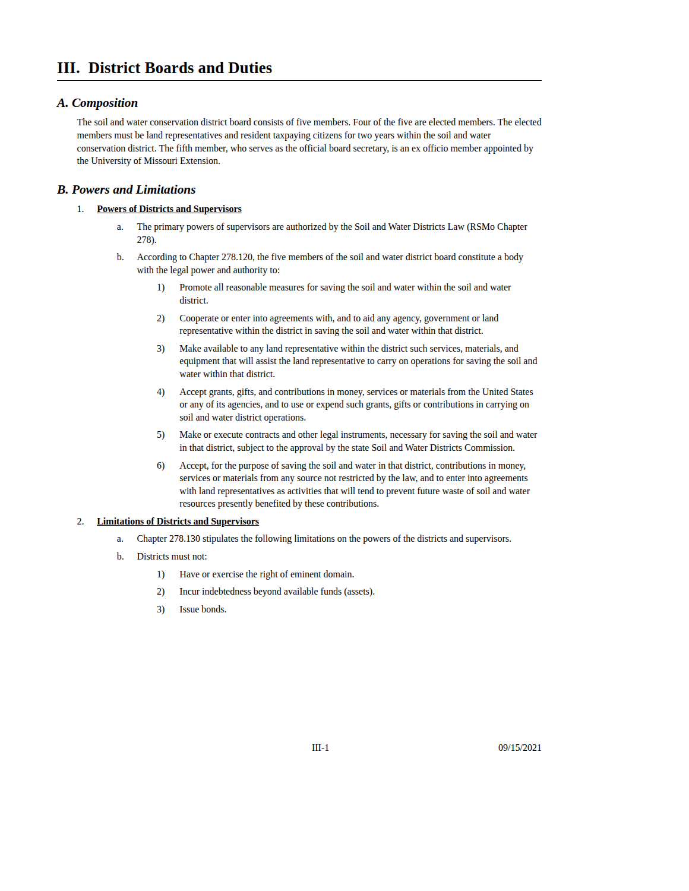III. District Boards and Duties
A. Composition
The soil and water conservation district board consists of five members. Four of the five are elected members. The elected members must be land representatives and resident taxpaying citizens for two years within the soil and water conservation district. The fifth member, who serves as the official board secretary, is an ex officio member appointed by the University of Missouri Extension.
B. Powers and Limitations
1. Powers of Districts and Supervisors
a. The primary powers of supervisors are authorized by the Soil and Water Districts Law (RSMo Chapter 278).
b. According to Chapter 278.120, the five members of the soil and water district board constitute a body with the legal power and authority to:
1) Promote all reasonable measures for saving the soil and water within the soil and water district.
2) Cooperate or enter into agreements with, and to aid any agency, government or land representative within the district in saving the soil and water within that district.
3) Make available to any land representative within the district such services, materials, and equipment that will assist the land representative to carry on operations for saving the soil and water within that district.
4) Accept grants, gifts, and contributions in money, services or materials from the United States or any of its agencies, and to use or expend such grants, gifts or contributions in carrying on soil and water district operations.
5) Make or execute contracts and other legal instruments, necessary for saving the soil and water in that district, subject to the approval by the state Soil and Water Districts Commission.
6) Accept, for the purpose of saving the soil and water in that district, contributions in money, services or materials from any source not restricted by the law, and to enter into agreements with land representatives as activities that will tend to prevent future waste of soil and water resources presently benefited by these contributions.
2. Limitations of Districts and Supervisors
a. Chapter 278.130 stipulates the following limitations on the powers of the districts and supervisors.
b. Districts must not:
1) Have or exercise the right of eminent domain.
2) Incur indebtedness beyond available funds (assets).
3) Issue bonds.
III-1
09/15/2021